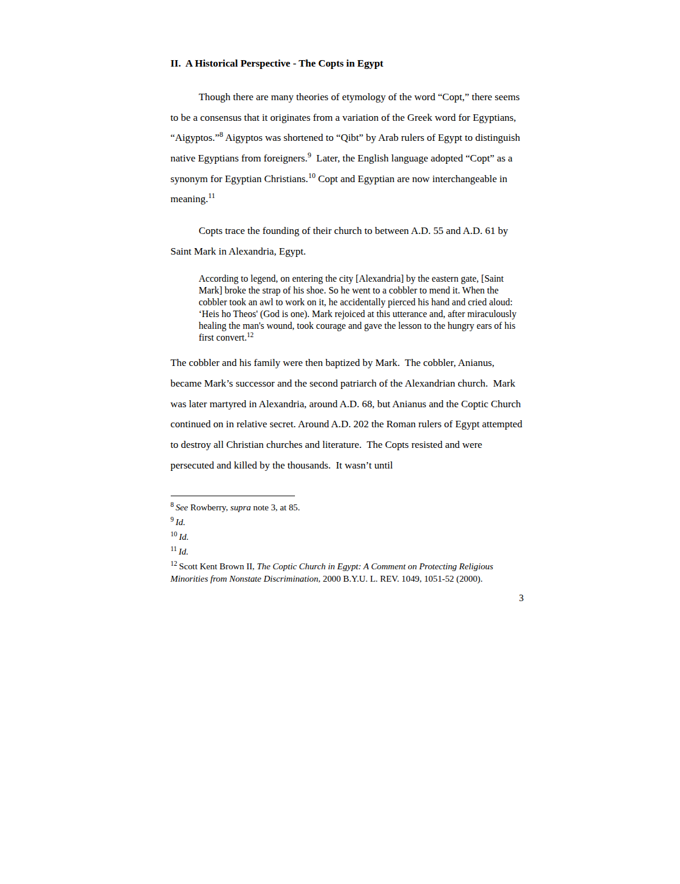II. A Historical Perspective - The Copts in Egypt
Though there are many theories of etymology of the word “Copt,” there seems to be a consensus that it originates from a variation of the Greek word for Egyptians, “Aigyptos.”8 Aigyptos was shortened to “Qibt” by Arab rulers of Egypt to distinguish native Egyptians from foreigners.9 Later, the English language adopted “Copt” as a synonym for Egyptian Christians.10 Copt and Egyptian are now interchangeable in meaning.11
Copts trace the founding of their church to between A.D. 55 and A.D. 61 by Saint Mark in Alexandria, Egypt.
According to legend, on entering the city [Alexandria] by the eastern gate, [Saint Mark] broke the strap of his shoe. So he went to a cobbler to mend it. When the cobbler took an awl to work on it, he accidentally pierced his hand and cried aloud: ‘Heis ho Theos' (God is one). Mark rejoiced at this utterance and, after miraculously healing the man's wound, took courage and gave the lesson to the hungry ears of his first convert.12
The cobbler and his family were then baptized by Mark. The cobbler, Anianus, became Mark’s successor and the second patriarch of the Alexandrian church. Mark was later martyred in Alexandria, around A.D. 68, but Anianus and the Coptic Church continued on in relative secret. Around A.D. 202 the Roman rulers of Egypt attempted to destroy all Christian churches and literature. The Copts resisted and were persecuted and killed by the thousands. It wasn’t until
8 See Rowberry, supra note 3, at 85.
9 Id.
10 Id.
11 Id.
12 Scott Kent Brown II, The Coptic Church in Egypt: A Comment on Protecting Religious Minorities from Nonstate Discrimination, 2000 B.Y.U. L. REV. 1049, 1051-52 (2000).
3